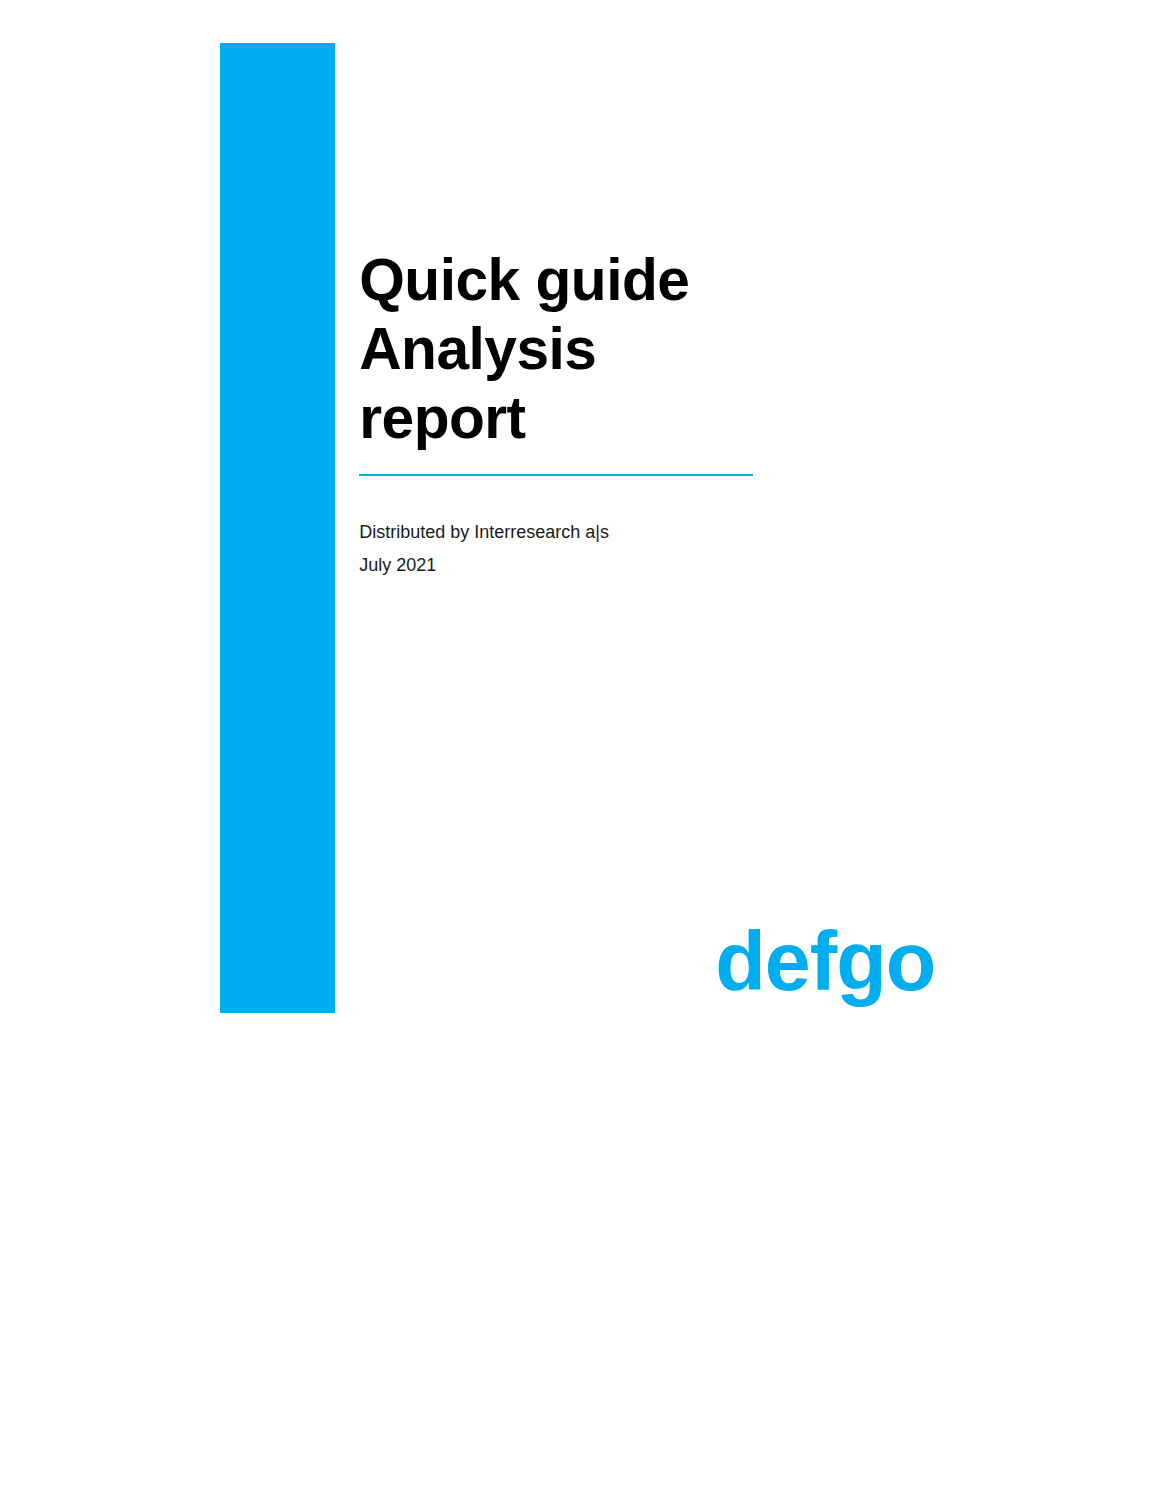Quick guide
Analysis report
Distributed by Interresearch a|s
July 2021
defgo